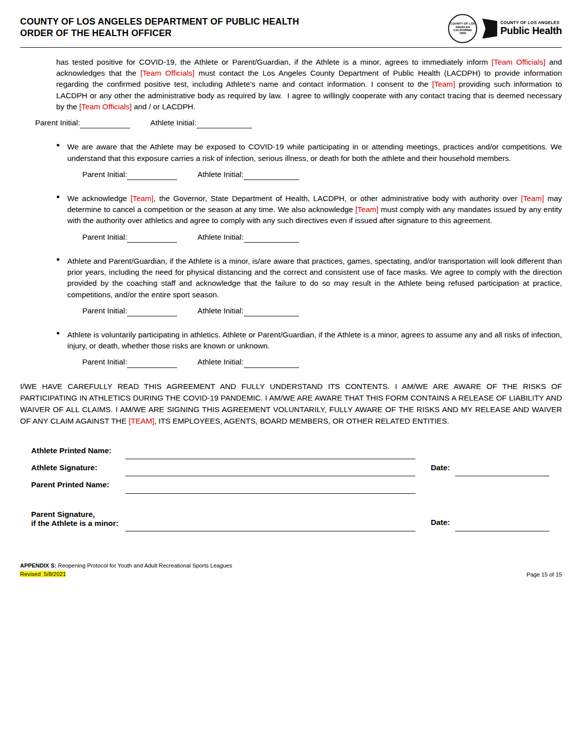COUNTY OF LOS ANGELES DEPARTMENT OF PUBLIC HEALTH
ORDER OF THE HEALTH OFFICER
COUNTY OF LOS ANGELES
CALIFORNIA
1850
COUNTY OF LOS ANGELES
Public Health
has tested positive for COVID-19, the Athlete or Parent/Guardian, if the Athlete is a minor, agrees to immediately inform [Team Officials] and acknowledges that the [Team Officials] must contact the Los Angeles County Department of Public Health (LACDPH) to provide information regarding the confirmed positive test, including Athlete’s name and contact information. I consent to the [Team] providing such information to LACDPH or any other the administrative body as required by law. I agree to willingly cooperate with any contact tracing that is deemed necessary by the [Team Officials] and / or LACDPH.
Parent Initial: Athlete Initial:
We are aware that the Athlete may be exposed to COVID-19 while participating in or attending meetings, practices and/or competitions. We understand that this exposure carries a risk of infection, serious illness, or death for both the athlete and their household members.
Parent Initial: Athlete Initial:
We acknowledge [Team], the Governor, State Department of Health, LACDPH, or other administrative body with authority over [Team] may determine to cancel a competition or the season at any time. We also acknowledge [Team] must comply with any mandates issued by any entity with the authority over athletics and agree to comply with any such directives even if issued after signature to this agreement.
Parent Initial: Athlete Initial:
Athlete and Parent/Guardian, if the Athlete is a minor, is/are aware that practices, games, spectating, and/or transportation will look different than prior years, including the need for physical distancing and the correct and consistent use of face masks. We agree to comply with the direction provided by the coaching staff and acknowledge that the failure to do so may result in the Athlete being refused participation at practice, competitions, and/or the entire sport season.
Parent Initial: Athlete Initial:
Athlete is voluntarily participating in athletics. Athlete or Parent/Guardian, if the Athlete is a minor, agrees to assume any and all risks of infection, injury, or death, whether those risks are known or unknown.
Parent Initial: Athlete Initial:
I/WE HAVE CAREFULLY READ THIS AGREEMENT AND FULLY UNDERSTAND ITS CONTENTS. I AM/WE ARE AWARE OF THE RISKS OF PARTICIPATING IN ATHLETICS DURING THE COVID-19 PANDEMIC. I AM/WE ARE AWARE THAT THIS FORM CONTAINS A RELEASE OF LIABILITY AND WAIVER OF ALL CLAIMS. I AM/WE ARE SIGNING THIS AGREEMENT VOLUNTARILY, FULLY AWARE OF THE RISKS AND MY RELEASE AND WAIVER OF ANY CLAIM AGAINST THE [TEAM], ITS EMPLOYEES, AGENTS, BOARD MEMBERS, OR OTHER RELATED ENTITIES.
| Athlete Printed Name: | | | |
| Athlete Signature: | | Date: | |
| Parent Printed Name: | | | |
| Parent Signature, if the Athlete is a minor: | | Date: | |
APPENDIX S: Reopening Protocol for Youth and Adult Recreational Sports Leagues
Revised 5/8/2021
Page 15 of 15